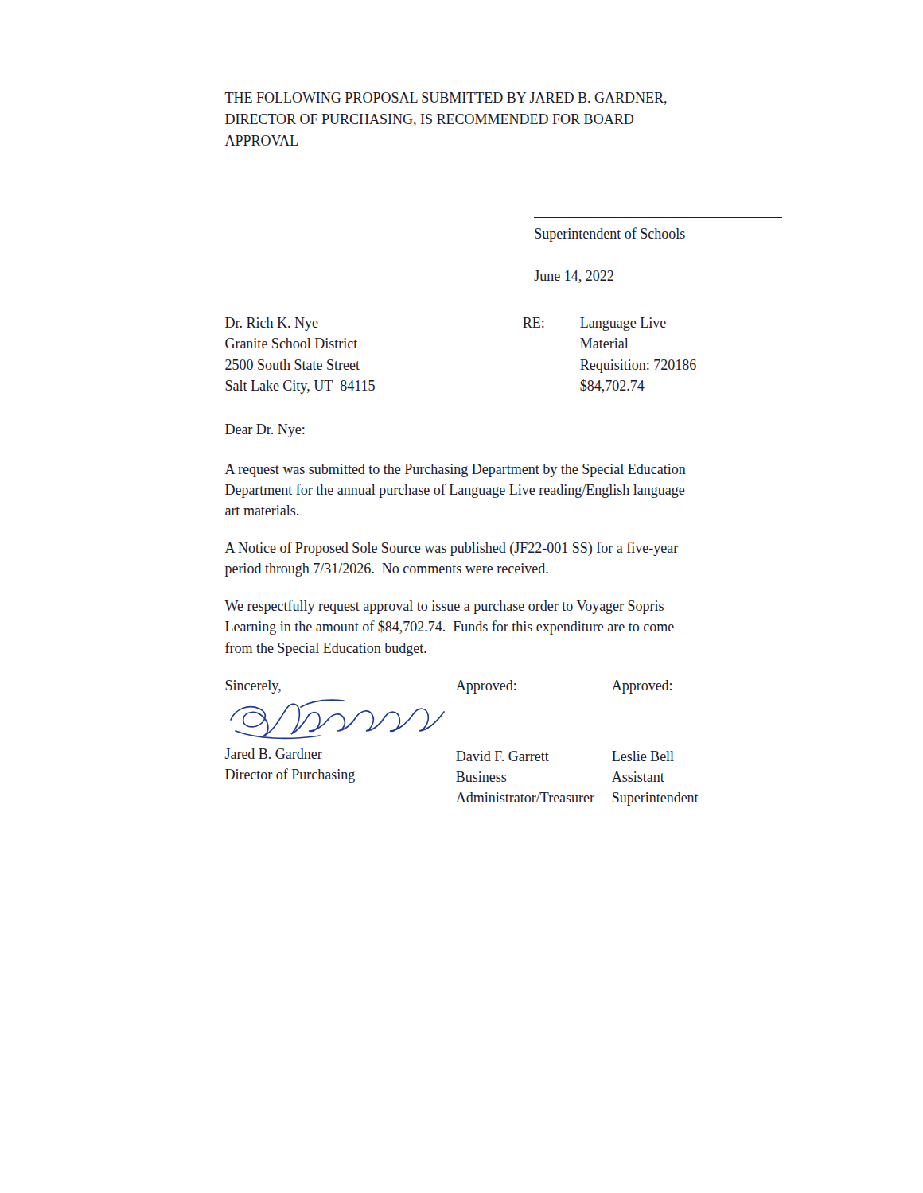THE FOLLOWING PROPOSAL SUBMITTED BY JARED B. GARDNER, DIRECTOR OF PURCHASING, IS RECOMMENDED FOR BOARD APPROVAL
Superintendent of Schools
June 14, 2022
| Dr. Rich K. Nye Granite School District 2500 South State Street Salt Lake City, UT 84115 | RE: | Language Live Material Requisition: 720186 $84,702.74 |
Dear Dr. Nye:
A request was submitted to the Purchasing Department by the Special Education Department for the annual purchase of Language Live reading/English language art materials.
A Notice of Proposed Sole Source was published (JF22-001 SS) for a five-year period through 7/31/2026. No comments were received.
We respectfully request approval to issue a purchase order to Voyager Sopris Learning in the amount of $84,702.74. Funds for this expenditure are to come from the Special Education budget.
| Sincerely, | Approved: | Approved: |
| Jared B. Gardner Director of Purchasing | David F. Garrett Business Administrator/Treasurer | Leslie Bell Assistant Superintendent |